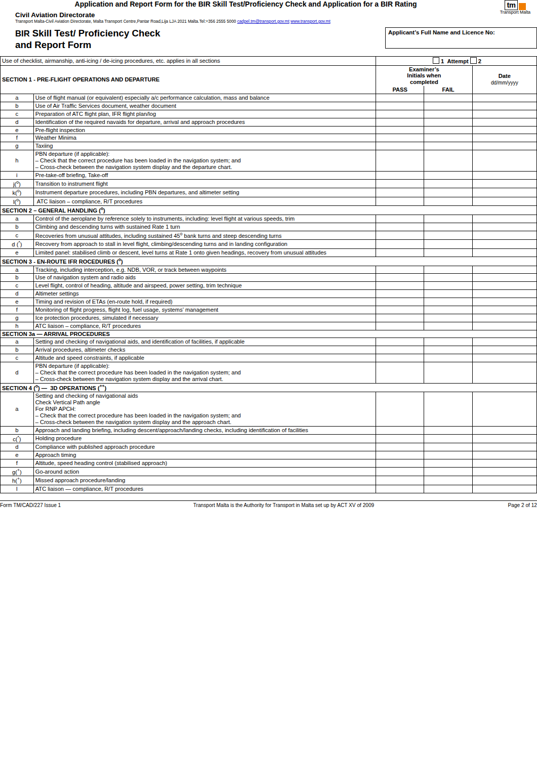tm
Transport Malta
Application and Report Form for the BIR Skill Test/Proficiency Check and Application for a BIR Rating
Civil Aviation Directorate
Transport Malta-Civil Aviation Directorate, Malta Transport Centre,Pantar Road,Lija LJA 2021 Malta.Tel:+356 2555 5000 cadpel.tm@transport.gov.mt www.transport.gov.mt
BIR Skill Test/ Proficiency Check
and Report Form
Applicant’s Full Name and Licence No:
| Use of checklist, airmanship, anti-icing / de-icing procedures, etc. applies in all sections | 1 Attempt 2 |
| SECTION 1 - PRE-FLIGHT OPERATIONS AND DEPARTURE | Examiner’s Initials when completed | Date dd/mm/yyyy |
| PASS | FAIL |
| a | Use of flight manual (or equivalent) especially a/c performance calculation, mass and balance | | | |
| b | Use of Air Traffic Services document, weather document | | | |
| c | Preparation of ATC flight plan, IFR flight plan/log | | | |
| d | Identification of the required navaids for departure, arrival and approach procedures | | | |
| e | Pre-flight inspection | | | |
| f | Weather Minima | | | |
| g | Taxiing | | | |
| h | PBN departure (if applicable): – Check that the correct procedure has been loaded in the navigation system; and – Cross-check between the navigation system display and the departure chart. | | | |
| i | Pre-take-off briefing, Take-off | | | |
| j( o ) | Transition to instrument flight | | | |
| k( o ) | Instrument departure procedures, including PBN departures, and altimeter setting | | | |
| l( o ) | ATC liaison – compliance, R/T procedures | | | |
| SECTION 2 – GENERAL HANDLING ( o ) |
| a | Control of the aeroplane by re f erence solely to instruments, including: level flight at various speeds, trim | | | |
| b | Climbing and descending turns with sustained Rate 1 turn | | | |
| c | Recoveries from unusual attitudes, including sustained 45 o bank turns and steep descending turns | | | |
| d ( * ) | Recovery from approach to stall in level flight, climbing/descending turns and in landing configuration | | | |
| e | Limited panel: stabilised climb or descent, level turns at Rate 1 onto given headings, recovery from unusual attitudes | | | |
| SECTION 3 - EN-ROUTE IFR ROCEDURES ( o ) |
| a | Tracking, including interception, e.g. NDB, VOR, or track between waypoints | | | |
| b | Use of navigation system and radio aids | | | |
| c | Level flight, control of heading, altitude and airspeed, power setting, trim technique | | | |
| d | Altimeter settings | | | |
| e | Timing and revision of ETAs (en-route hold, if required) | | | |
| f | Monitoring of flight progress, flight log, fuel usage, systems’ management | | | |
| g | Ice protection procedures, simulated if necessary | | | |
| h | ATC liaison – compliance, R/T procedures | | | |
| SECTION 3a — ARRIVAL PROCEDURES |
| a | Setting and checking of navigational aids, and identification of facilities, if applicable | | | |
| b | Arrival procedures, altimeter checks | | | |
| c | Altitude and speed constraints, if applicable | | | |
| d | PBN departure (if applicable): – Check that the correct procedure has been loaded in the navigation system; and – Cross-check between the navigation system display and the arrival chart. | | | |
| SECTION 4 ( o ) — 3D OPERATIONS ( ++ ) |
| a | Setting and checking of navigational aids Check Vertical Path angle For RNP APCH: – Check that the correct procedure has been loaded in the navigation system; and – Cross-check between the navigation system display and the approach chart. | | | |
| b | Approach and landing briefing, including descent/approach/landing checks, including identification of facilities | | | |
| c( * ) | Holding procedure | | | |
| d | Compliance with published approach procedure | | | |
| e | Approach timing | | | |
| f | Altitude, speed heading control (stabilised approach) | | | |
| g( + ) | Go-around action | | | |
| h( + ) | Missed approach procedure/landing | | | |
| l | ATC liaison — compliance, R/T procedures | | | |
Form TM/CAD/227 Issue 1
Transport Malta is the Authority for Transport in Malta set up by ACT XV of 2009
Page 2 of 12